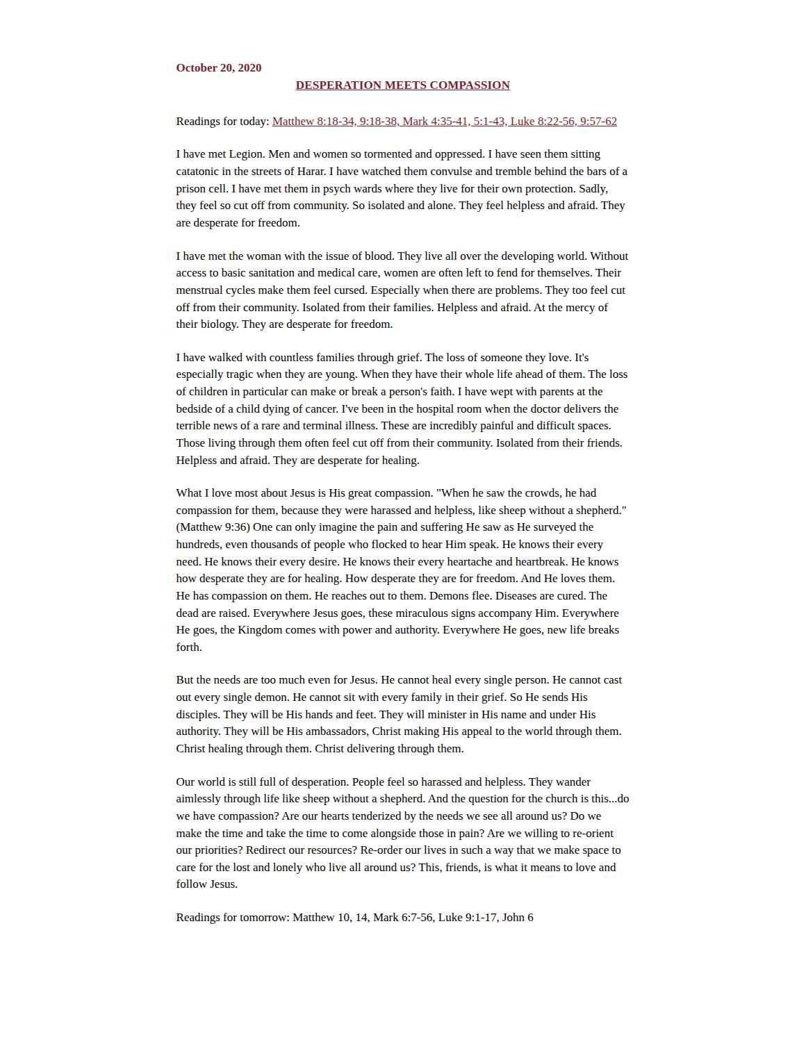October 20, 2020
DESPERATION MEETS COMPASSION
Readings for today: Matthew 8:18-34, 9:18-38, Mark 4:35-41, 5:1-43, Luke 8:22-56, 9:57-62
I have met Legion. Men and women so tormented and oppressed. I have seen them sitting catatonic in the streets of Harar. I have watched them convulse and tremble behind the bars of a prison cell. I have met them in psych wards where they live for their own protection. Sadly, they feel so cut off from community. So isolated and alone. They feel helpless and afraid. They are desperate for freedom.
I have met the woman with the issue of blood. They live all over the developing world. Without access to basic sanitation and medical care, women are often left to fend for themselves. Their menstrual cycles make them feel cursed. Especially when there are problems. They too feel cut off from their community. Isolated from their families. Helpless and afraid. At the mercy of their biology. They are desperate for freedom.
I have walked with countless families through grief. The loss of someone they love. It's especially tragic when they are young. When they have their whole life ahead of them. The loss of children in particular can make or break a person's faith. I have wept with parents at the bedside of a child dying of cancer. I've been in the hospital room when the doctor delivers the terrible news of a rare and terminal illness. These are incredibly painful and difficult spaces. Those living through them often feel cut off from their community. Isolated from their friends. Helpless and afraid. They are desperate for healing.
What I love most about Jesus is His great compassion. "When he saw the crowds, he had compassion for them, because they were harassed and helpless, like sheep without a shepherd." (Matthew 9:36) One can only imagine the pain and suffering He saw as He surveyed the hundreds, even thousands of people who flocked to hear Him speak. He knows their every need. He knows their every desire. He knows their every heartache and heartbreak. He knows how desperate they are for healing. How desperate they are for freedom. And He loves them. He has compassion on them. He reaches out to them. Demons flee. Diseases are cured. The dead are raised. Everywhere Jesus goes, these miraculous signs accompany Him. Everywhere He goes, the Kingdom comes with power and authority. Everywhere He goes, new life breaks forth.
But the needs are too much even for Jesus. He cannot heal every single person. He cannot cast out every single demon. He cannot sit with every family in their grief. So He sends His disciples. They will be His hands and feet. They will minister in His name and under His authority. They will be His ambassadors, Christ making His appeal to the world through them. Christ healing through them. Christ delivering through them.
Our world is still full of desperation. People feel so harassed and helpless. They wander aimlessly through life like sheep without a shepherd. And the question for the church is this...do we have compassion? Are our hearts tenderized by the needs we see all around us? Do we make the time and take the time to come alongside those in pain? Are we willing to re-orient our priorities? Redirect our resources? Re-order our lives in such a way that we make space to care for the lost and lonely who live all around us? This, friends, is what it means to love and follow Jesus.
Readings for tomorrow: Matthew 10, 14, Mark 6:7-56, Luke 9:1-17, John 6